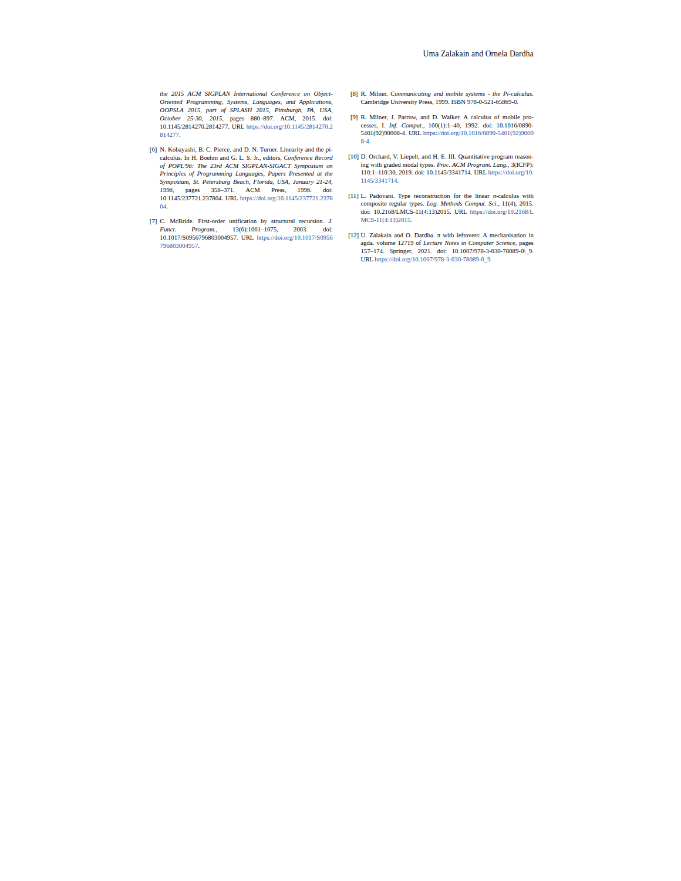Uma Zalakain and Ornela Dardha
the 2015 ACM SIGPLAN International Conference on Object-Oriented Programming, Systems, Languages, and Applications, OOPSLA 2015, part of SPLASH 2015, Pittsburgh, PA, USA, October 25-30, 2015, pages 880–897. ACM, 2015. doi: 10.1145/2814270.2814277. URL https://doi.org/10.1145/2814270.2814277.
[6] N. Kobayashi, B. C. Pierce, and D. N. Turner. Linearity and the pi-calculus. In H. Boehm and G. L. S. Jr., editors, Conference Record of POPL'96: The 23rd ACM SIGPLAN-SIGACT Symposium on Principles of Programming Languages, Papers Presented at the Symposium, St. Petersburg Beach, Florida, USA, January 21-24, 1996, pages 358–371. ACM Press, 1996. doi: 10.1145/237721.237804. URL https://doi.org/10.1145/237721.237804.
[7] C. McBride. First-order unification by structural recursion. J. Funct. Program., 13(6):1061–1075, 2003. doi: 10.1017/S0956796803004957. URL https://doi.org/10.1017/S0956796803004957.
[8] R. Milner. Communicating and mobile systems - the Pi-calculus. Cambridge University Press, 1999. ISBN 978-0-521-65869-0.
[9] R. Milner, J. Parrow, and D. Walker. A calculus of mobile processes, I. Inf. Comput., 100(1):1–40, 1992. doi: 10.1016/0890-5401(92)90008-4. URL https://doi.org/10.1016/0890-5401(92)90008-4.
[10] D. Orchard, V. Liepelt, and H. E. III. Quantitative program reasoning with graded modal types. Proc. ACM Program. Lang., 3(ICFP): 110:1–110:30, 2019. doi: 10.1145/3341714. URL https://doi.org/10.1145/3341714.
[11] L. Padovani. Type reconstruction for the linear π-calculus with composite regular types. Log. Methods Comput. Sci., 11(4), 2015. doi: 10.2168/LMCS-11(4:13)2015. URL https://doi.org/10.2168/LMCS-11(4:13)2015.
[12] U. Zalakain and O. Dardha. π with leftovers: A mechanisation in agda. volume 12719 of Lecture Notes in Computer Science, pages 157–174. Springer, 2021. doi: 10.1007/978-3-030-78089-0\_9. URL https://doi.org/10.1007/978-3-030-78089-0_9.